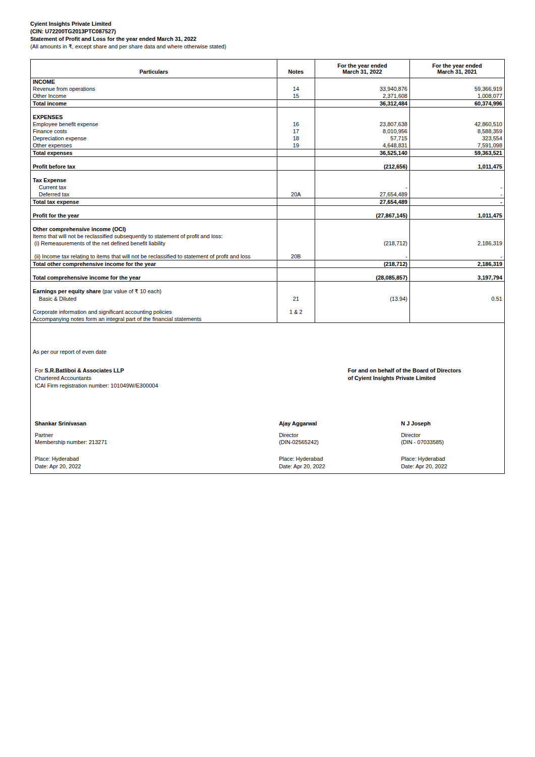Cyient Insights Private Limited
(CIN: U72200TG2013PTC087527)
Statement of Profit and Loss for the year ended March 31, 2022
(All amounts in ₹, except share and per share data and where otherwise stated)
| Particulars | Notes | For the year ended March 31, 2022 | For the year ended March 31, 2021 |
| --- | --- | --- | --- |
| INCOME | | | |
| Revenue from operations | 14 | 33,940,876 | 59,366,919 |
| Other Income | 15 | 2,371,608 | 1,008,077 |
| Total income | | 36,312,484 | 60,374,996 |
| EXPENSES | | | |
| Employee benefit expense | 16 | 23,807,638 | 42,860,510 |
| Finance costs | 17 | 8,010,956 | 8,588,359 |
| Depreciation expense | 18 | 57,715 | 323,554 |
| Other expenses | 19 | 4,648,831 | 7,591,098 |
| Total expenses | | 36,525,140 | 59,363,521 |
| Profit before tax | | (212,656) | 1,011,475 |
| Tax Expense | | | |
| Current tax | 20A | - | - |
| Deferred tax | 27,654,489 | - |
| Total tax expense | | 27,654,489 | - |
| Profit for the year | | (27,867,145) | 1,011,475 |
| Other comprehensive income (OCI) | | | |
| Items that will not be reclassified subsequently to statement of profit and loss: | | | |
| (i) Remeasurements of the net defined benefit liability | 20B | (218,712) | 2,186,319 |
| (ii) Income tax relating to items that will not be reclassified to statement of profit and loss | - | - |
| Total other comprehensive income for the year | | (218,712) | 2,186,319 |
| Total comprehensive income for the year | | (28,085,857) | 3,197,794 |
| Earnings per equity share (par value of ₹ 10 each) | | | |
| Basic & Diluted | 21 | (13.94) | 0.51 |
| Corporate information and significant accounting policies | 1 & 2 | | |
| Accompanying notes form an integral part of the financial statements | | | |
As per our report of even date
| For S.R.Batliboi & Associates LLP Chartered Accountants ICAI Firm registration number: 101049W/E300004 | For and on behalf of the Board of Directors of Cyient Insights Private Limited |
| Shankar Srinivasan | Ajay Aggarwal | N J Joseph |
| Partner Membership number: 213271 | Director (DIN-02565242) | Director (DIN - 07033585) |
| Place: Hyderabad Date: Apr 20, 2022 | Place: Hyderabad Date: Apr 20, 2022 | Place: Hyderabad Date: Apr 20, 2022 |